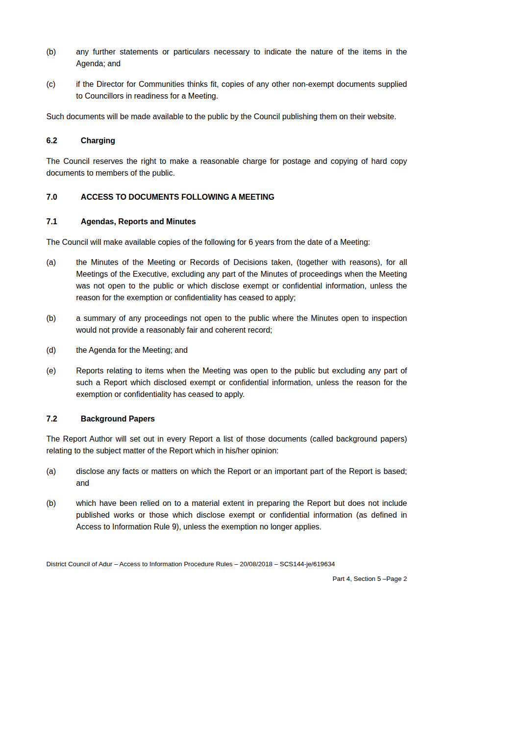(b) any further statements or particulars necessary to indicate the nature of the items in the Agenda; and
(c) if the Director for Communities thinks fit, copies of any other non-exempt documents supplied to Councillors in readiness for a Meeting.
Such documents will be made available to the public by the Council publishing them on their website.
6.2 Charging
The Council reserves the right to make a reasonable charge for postage and copying of hard copy documents to members of the public.
7.0 ACCESS TO DOCUMENTS FOLLOWING A MEETING
7.1 Agendas, Reports and Minutes
The Council will make available copies of the following for 6 years from the date of a Meeting:
(a) the Minutes of the Meeting or Records of Decisions taken, (together with reasons), for all Meetings of the Executive, excluding any part of the Minutes of proceedings when the Meeting was not open to the public or which disclose exempt or confidential information, unless the reason for the exemption or confidentiality has ceased to apply;
(b) a summary of any proceedings not open to the public where the Minutes open to inspection would not provide a reasonably fair and coherent record;
(d) the Agenda for the Meeting; and
(e) Reports relating to items when the Meeting was open to the public but excluding any part of such a Report which disclosed exempt or confidential information, unless the reason for the exemption or confidentiality has ceased to apply.
7.2 Background Papers
The Report Author will set out in every Report a list of those documents (called background papers) relating to the subject matter of the Report which in his/her opinion:
(a) disclose any facts or matters on which the Report or an important part of the Report is based; and
(b) which have been relied on to a material extent in preparing the Report but does not include published works or those which disclose exempt or confidential information (as defined in Access to Information Rule 9), unless the exemption no longer applies.
District Council of Adur – Access to Information Procedure Rules – 20/08/2018 – SCS144-je/619634
Part 4, Section 5 –Page 2